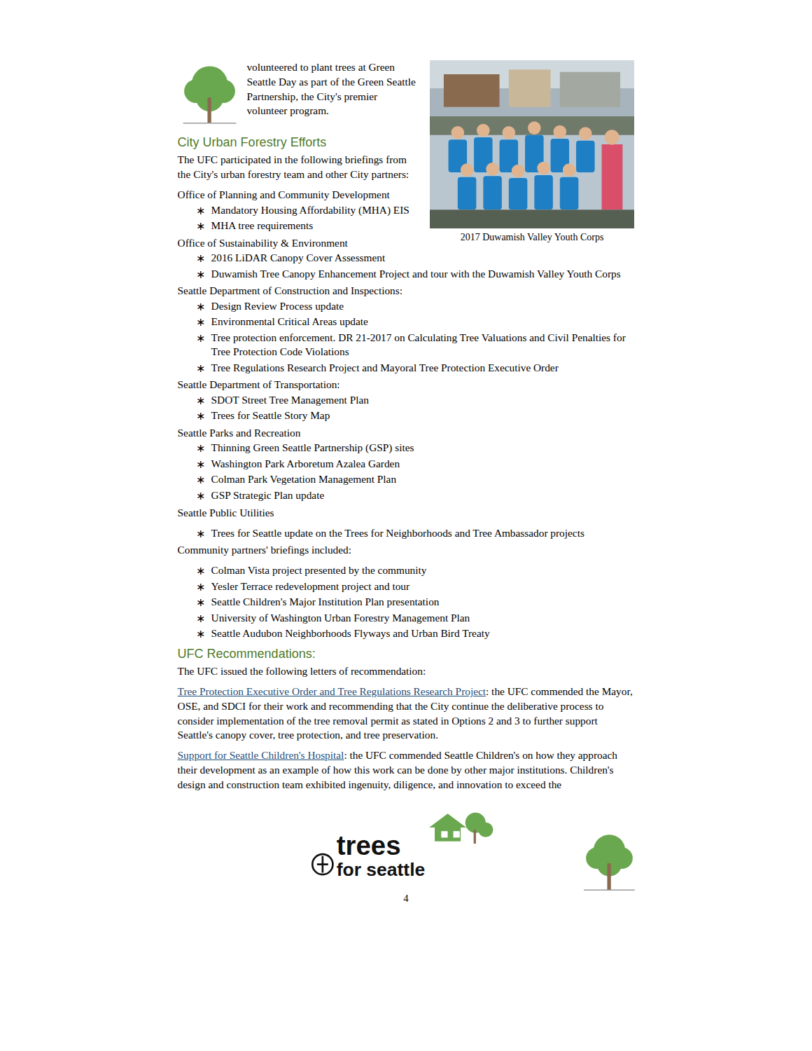2017 Duwamish Valley Youth Corps
volunteered to plant trees at Green Seattle Day as part of the Green Seattle Partnership, the City's premier volunteer program.
City Urban Forestry Efforts
The UFC participated in the following briefings from the City's urban forestry team and other City partners:
Office of Planning and Community Development
Mandatory Housing Affordability (MHA) EIS
MHA tree requirements
Office of Sustainability & Environment
2016 LiDAR Canopy Cover Assessment
Duwamish Tree Canopy Enhancement Project and tour with the Duwamish Valley Youth Corps
Seattle Department of Construction and Inspections:
Design Review Process update
Environmental Critical Areas update
Tree protection enforcement. DR 21-2017 on Calculating Tree Valuations and Civil Penalties for Tree Protection Code Violations
Tree Regulations Research Project and Mayoral Tree Protection Executive Order
Seattle Department of Transportation:
SDOT Street Tree Management Plan
Trees for Seattle Story Map
Seattle Parks and Recreation
Thinning Green Seattle Partnership (GSP) sites
Washington Park Arboretum Azalea Garden
Colman Park Vegetation Management Plan
GSP Strategic Plan update
Seattle Public Utilities
Trees for Seattle update on the Trees for Neighborhoods and Tree Ambassador projects
Community partners' briefings included:
Colman Vista project presented by the community
Yesler Terrace redevelopment project and tour
Seattle Children's Major Institution Plan presentation
University of Washington Urban Forestry Management Plan
Seattle Audubon Neighborhoods Flyways and Urban Bird Treaty
UFC Recommendations:
The UFC issued the following letters of recommendation:
Tree Protection Executive Order and Tree Regulations Research Project: the UFC commended the Mayor, OSE, and SDCI for their work and recommending that the City continue the deliberative process to consider implementation of the tree removal permit as stated in Options 2 and 3 to further support Seattle's canopy cover, tree protection, and tree preservation.
Support for Seattle Children's Hospital: the UFC commended Seattle Children's on how they approach their development as an example of how this work can be done by other major institutions. Children's design and construction team exhibited ingenuity, diligence, and innovation to exceed the
4